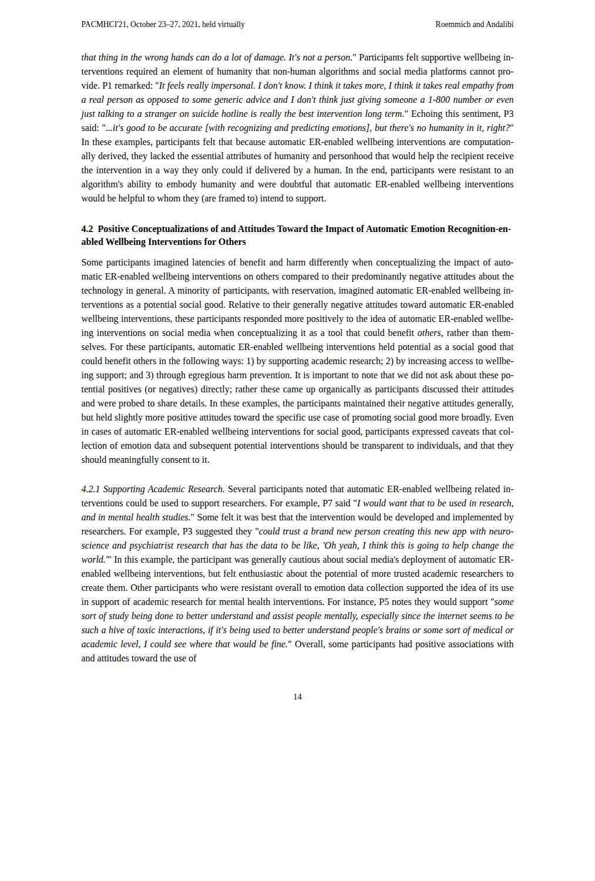PACMHCI'21, October 23–27, 2021, held virtually Roemmich and Andalibi
that thing in the wrong hands can do a lot of damage. It's not a person." Participants felt supportive wellbeing interventions required an element of humanity that non-human algorithms and social media platforms cannot provide. P1 remarked: "It feels really impersonal. I don't know. I think it takes more, I think it takes real empathy from a real person as opposed to some generic advice and I don't think just giving someone a 1-800 number or even just talking to a stranger on suicide hotline is really the best intervention long term." Echoing this sentiment, P3 said: "...it's good to be accurate [with recognizing and predicting emotions], but there's no humanity in it, right?" In these examples, participants felt that because automatic ER-enabled wellbeing interventions are computationally derived, they lacked the essential attributes of humanity and personhood that would help the recipient receive the intervention in a way they only could if delivered by a human. In the end, participants were resistant to an algorithm's ability to embody humanity and were doubtful that automatic ER-enabled wellbeing interventions would be helpful to whom they (are framed to) intend to support.
4.2 Positive Conceptualizations of and Attitudes Toward the Impact of Automatic Emotion Recognition-enabled Wellbeing Interventions for Others
Some participants imagined latencies of benefit and harm differently when conceptualizing the impact of automatic ER-enabled wellbeing interventions on others compared to their predominantly negative attitudes about the technology in general. A minority of participants, with reservation, imagined automatic ER-enabled wellbeing interventions as a potential social good. Relative to their generally negative attitudes toward automatic ER-enabled wellbeing interventions, these participants responded more positively to the idea of automatic ER-enabled wellbeing interventions on social media when conceptualizing it as a tool that could benefit others, rather than themselves. For these participants, automatic ER-enabled wellbeing interventions held potential as a social good that could benefit others in the following ways: 1) by supporting academic research; 2) by increasing access to wellbeing support; and 3) through egregious harm prevention. It is important to note that we did not ask about these potential positives (or negatives) directly; rather these came up organically as participants discussed their attitudes and were probed to share details. In these examples, the participants maintained their negative attitudes generally, but held slightly more positive attitudes toward the specific use case of promoting social good more broadly. Even in cases of automatic ER-enabled wellbeing interventions for social good, participants expressed caveats that collection of emotion data and subsequent potential interventions should be transparent to individuals, and that they should meaningfully consent to it.
4.2.1 Supporting Academic Research.
Several participants noted that automatic ER-enabled wellbeing related interventions could be used to support researchers. For example, P7 said "I would want that to be used in research, and in mental health studies." Some felt it was best that the intervention would be developed and implemented by researchers. For example, P3 suggested they "could trust a brand new person creating this new app with neuroscience and psychiatrist research that has the data to be like, 'Oh yeah, I think this is going to help change the world.'" In this example, the participant was generally cautious about social media's deployment of automatic ER-enabled wellbeing interventions, but felt enthusiastic about the potential of more trusted academic researchers to create them. Other participants who were resistant overall to emotion data collection supported the idea of its use in support of academic research for mental health interventions. For instance, P5 notes they would support "some sort of study being done to better understand and assist people mentally, especially since the internet seems to be such a hive of toxic interactions, if it's being used to better understand people's brains or some sort of medical or academic level, I could see where that would be fine." Overall, some participants had positive associations with and attitudes toward the use of
14